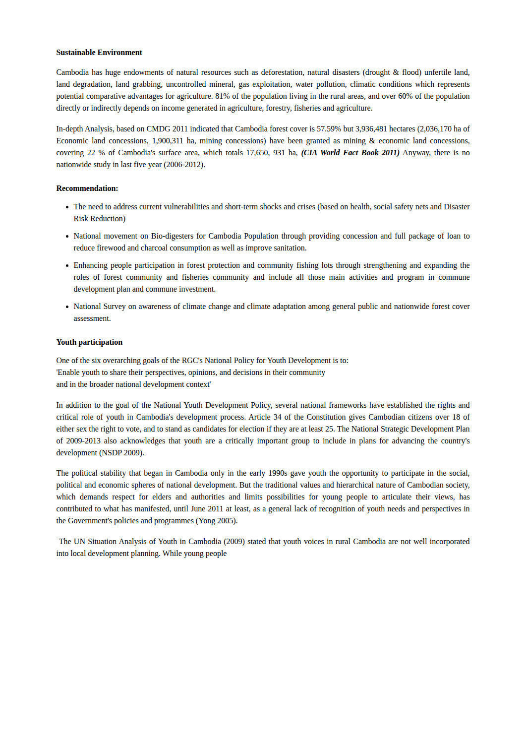Sustainable Environment
Cambodia has huge endowments of natural resources such as deforestation, natural disasters (drought & flood) unfertile land, land degradation, land grabbing, uncontrolled mineral, gas exploitation, water pollution, climatic conditions which represents potential comparative advantages for agriculture. 81% of the population living in the rural areas, and over 60% of the population directly or indirectly depends on income generated in agriculture, forestry, fisheries and agriculture.
In-depth Analysis, based on CMDG 2011 indicated that Cambodia forest cover is 57.59% but 3,936,481 hectares (2,036,170 ha of Economic land concessions, 1,900,311 ha, mining concessions) have been granted as mining & economic land concessions, covering 22 % of Cambodia's surface area, which totals 17,650, 931 ha, (CIA World Fact Book 2011) Anyway, there is no nationwide study in last five year (2006-2012).
Recommendation:
The need to address current vulnerabilities and short-term shocks and crises (based on health, social safety nets and Disaster Risk Reduction)
National movement on Bio-digesters for Cambodia Population through providing concession and full package of loan to reduce firewood and charcoal consumption as well as improve sanitation.
Enhancing people participation in forest protection and community fishing lots through strengthening and expanding the roles of forest community and fisheries community and include all those main activities and program in commune development plan and commune investment.
National Survey on awareness of climate change and climate adaptation among general public and nationwide forest cover assessment.
Youth participation
One of the six overarching goals of the RGC's National Policy for Youth Development is to:
'Enable youth to share their perspectives, opinions, and decisions in their community
and in the broader national development context'
In addition to the goal of the National Youth Development Policy, several national frameworks have established the rights and critical role of youth in Cambodia's development process. Article 34 of the Constitution gives Cambodian citizens over 18 of either sex the right to vote, and to stand as candidates for election if they are at least 25. The National Strategic Development Plan of 2009-2013 also acknowledges that youth are a critically important group to include in plans for advancing the country's development (NSDP 2009).
The political stability that began in Cambodia only in the early 1990s gave youth the opportunity to participate in the social, political and economic spheres of national development. But the traditional values and hierarchical nature of Cambodian society, which demands respect for elders and authorities and limits possibilities for young people to articulate their views, has contributed to what has manifested, until June 2011 at least, as a general lack of recognition of youth needs and perspectives in the Government's policies and programmes (Yong 2005).
The UN Situation Analysis of Youth in Cambodia (2009) stated that youth voices in rural Cambodia are not well incorporated into local development planning. While young people